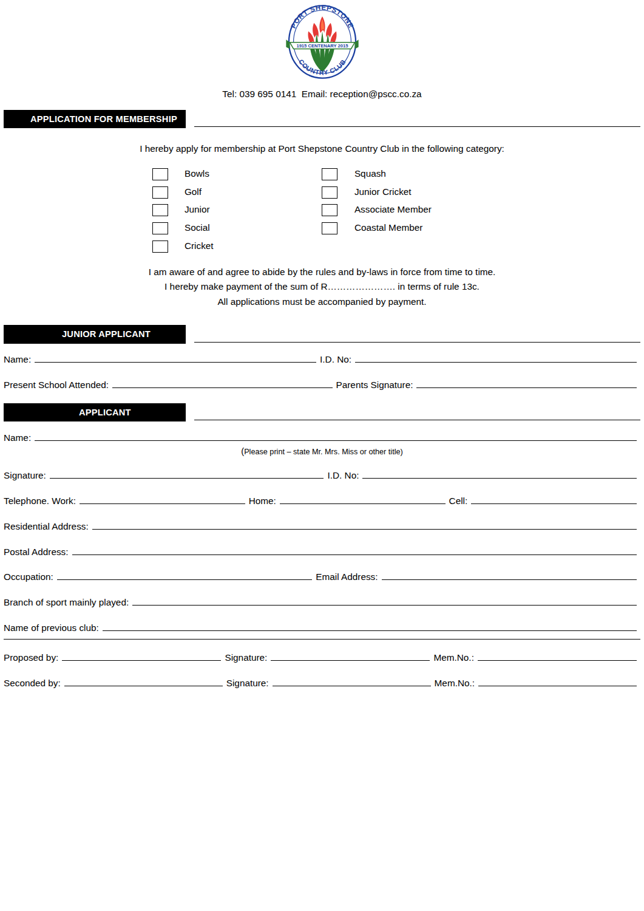PORT SHEPSTONE COUNTRY CLUB 1915 CENTENARY 2015
Tel: 039 695 0141 Email: reception@pscc.co.za
APPLICATION FOR MEMBERSHIP
I hereby apply for membership at Port Shepstone Country Club in the following category:
| | Bowls | | Squash |
| | Golf | | Junior Cricket |
| | Junior | | Associate Member |
| | Social | | Coastal Member |
| | Cricket | | |
I am aware of and agree to abide by the rules and by-laws in force from time to time.
I hereby make payment of the sum of R…………………. in terms of rule 13c.
All applications must be accompanied by payment.
JUNIOR APPLICANT
Name: I.D. No:
Present School Attended: Parents Signature:
APPLICANT
Name:
(Please print – state Mr. Mrs. Miss or other title)
Signature: I.D. No:
Telephone. Work: Home: Cell:
Residential Address:
Postal Address:
Occupation: Email Address:
Branch of sport mainly played:
Name of previous club:
Proposed by: Signature: Mem.No.:
Seconded by: Signature: Mem.No.: